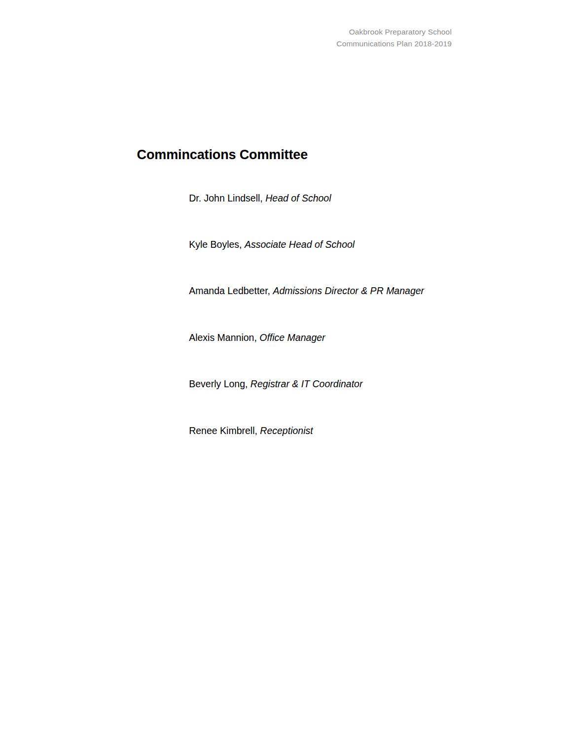Oakbrook Preparatory School Communications Plan 2018-2019
Commincations Committee
Dr. John Lindsell, Head of School
Kyle Boyles, Associate Head of School
Amanda Ledbetter, Admissions Director & PR Manager
Alexis Mannion, Office Manager
Beverly Long, Registrar & IT Coordinator
Renee Kimbrell, Receptionist